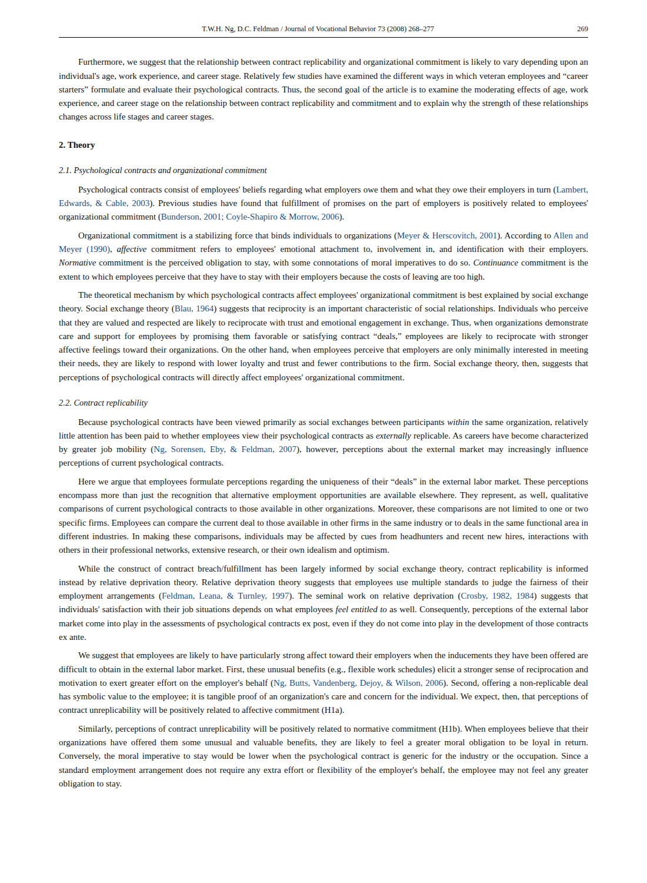T.W.H. Ng, D.C. Feldman / Journal of Vocational Behavior 73 (2008) 268–277 269
Furthermore, we suggest that the relationship between contract replicability and organizational commitment is likely to vary depending upon an individual's age, work experience, and career stage. Relatively few studies have examined the different ways in which veteran employees and “career starters” formulate and evaluate their psychological contracts. Thus, the second goal of the article is to examine the moderating effects of age, work experience, and career stage on the relationship between contract replicability and commitment and to explain why the strength of these relationships changes across life stages and career stages.
2. Theory
2.1. Psychological contracts and organizational commitment
Psychological contracts consist of employees' beliefs regarding what employers owe them and what they owe their employers in turn (Lambert, Edwards, & Cable, 2003). Previous studies have found that fulfillment of promises on the part of employers is positively related to employees' organizational commitment (Bunderson, 2001; Coyle-Shapiro & Morrow, 2006).
Organizational commitment is a stabilizing force that binds individuals to organizations (Meyer & Herscovitch, 2001). According to Allen and Meyer (1990), affective commitment refers to employees' emotional attachment to, involvement in, and identification with their employers. Normative commitment is the perceived obligation to stay, with some connotations of moral imperatives to do so. Continuance commitment is the extent to which employees perceive that they have to stay with their employers because the costs of leaving are too high.
The theoretical mechanism by which psychological contracts affect employees' organizational commitment is best explained by social exchange theory. Social exchange theory (Blau, 1964) suggests that reciprocity is an important characteristic of social relationships. Individuals who perceive that they are valued and respected are likely to reciprocate with trust and emotional engagement in exchange. Thus, when organizations demonstrate care and support for employees by promising them favorable or satisfying contract “deals,” employees are likely to reciprocate with stronger affective feelings toward their organizations. On the other hand, when employees perceive that employers are only minimally interested in meeting their needs, they are likely to respond with lower loyalty and trust and fewer contributions to the firm. Social exchange theory, then, suggests that perceptions of psychological contracts will directly affect employees' organizational commitment.
2.2. Contract replicability
Because psychological contracts have been viewed primarily as social exchanges between participants within the same organization, relatively little attention has been paid to whether employees view their psychological contracts as externally replicable. As careers have become characterized by greater job mobility (Ng, Sorensen, Eby, & Feldman, 2007), however, perceptions about the external market may increasingly influence perceptions of current psychological contracts.
Here we argue that employees formulate perceptions regarding the uniqueness of their “deals” in the external labor market. These perceptions encompass more than just the recognition that alternative employment opportunities are available elsewhere. They represent, as well, qualitative comparisons of current psychological contracts to those available in other organizations. Moreover, these comparisons are not limited to one or two specific firms. Employees can compare the current deal to those available in other firms in the same industry or to deals in the same functional area in different industries. In making these comparisons, individuals may be affected by cues from headhunters and recent new hires, interactions with others in their professional networks, extensive research, or their own idealism and optimism.
While the construct of contract breach/fulfillment has been largely informed by social exchange theory, contract replicability is informed instead by relative deprivation theory. Relative deprivation theory suggests that employees use multiple standards to judge the fairness of their employment arrangements (Feldman, Leana, & Turnley, 1997). The seminal work on relative deprivation (Crosby, 1982, 1984) suggests that individuals' satisfaction with their job situations depends on what employees feel entitled to as well. Consequently, perceptions of the external labor market come into play in the assessments of psychological contracts ex post, even if they do not come into play in the development of those contracts ex ante.
We suggest that employees are likely to have particularly strong affect toward their employers when the inducements they have been offered are difficult to obtain in the external labor market. First, these unusual benefits (e.g., flexible work schedules) elicit a stronger sense of reciprocation and motivation to exert greater effort on the employer's behalf (Ng, Butts, Vandenberg, Dejoy, & Wilson, 2006). Second, offering a non-replicable deal has symbolic value to the employee; it is tangible proof of an organization's care and concern for the individual. We expect, then, that perceptions of contract unreplicability will be positively related to affective commitment (H1a).
Similarly, perceptions of contract unreplicability will be positively related to normative commitment (H1b). When employees believe that their organizations have offered them some unusual and valuable benefits, they are likely to feel a greater moral obligation to be loyal in return. Conversely, the moral imperative to stay would be lower when the psychological contract is generic for the industry or the occupation. Since a standard employment arrangement does not require any extra effort or flexibility of the employer's behalf, the employee may not feel any greater obligation to stay.